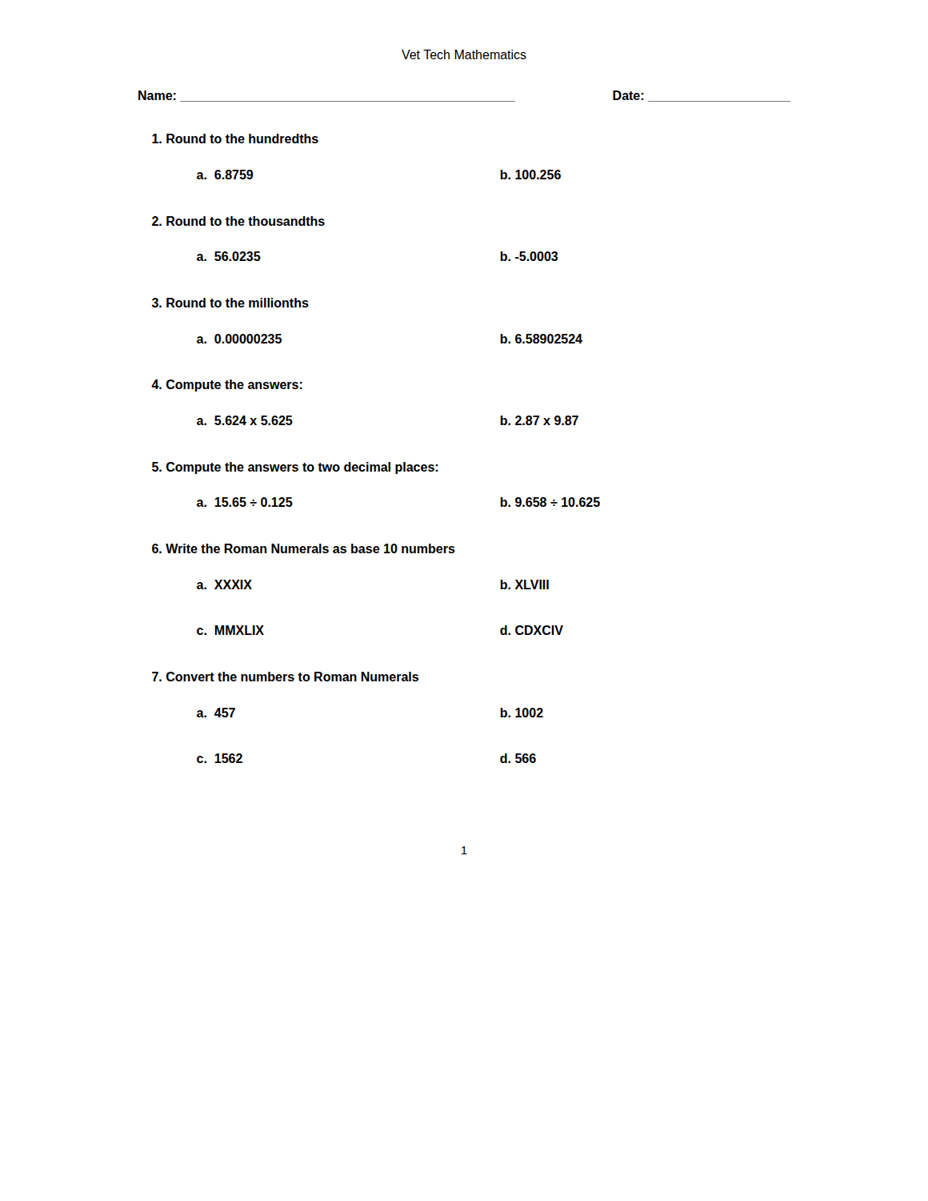Vet Tech Mathematics
Name: _______________________________________________ Date: ____________________
Round to the hundredths
a. 6.8759
b. 100.256
Round to the thousandths
a. 56.0235
b. -5.0003
Round to the millionths
a. 0.00000235
b. 6.58902524
Compute the answers:
a. 5.624 x 5.625
b. 2.87 x 9.87
Compute the answers to two decimal places:
a. 15.65 ÷ 0.125
b. 9.658 ÷ 10.625
Write the Roman Numerals as base 10 numbers
a. XXXIX
b. XLVIII
c. MMXLIX
d. CDXCIV
Convert the numbers to Roman Numerals
a. 457
b. 1002
c. 1562
d. 566
1